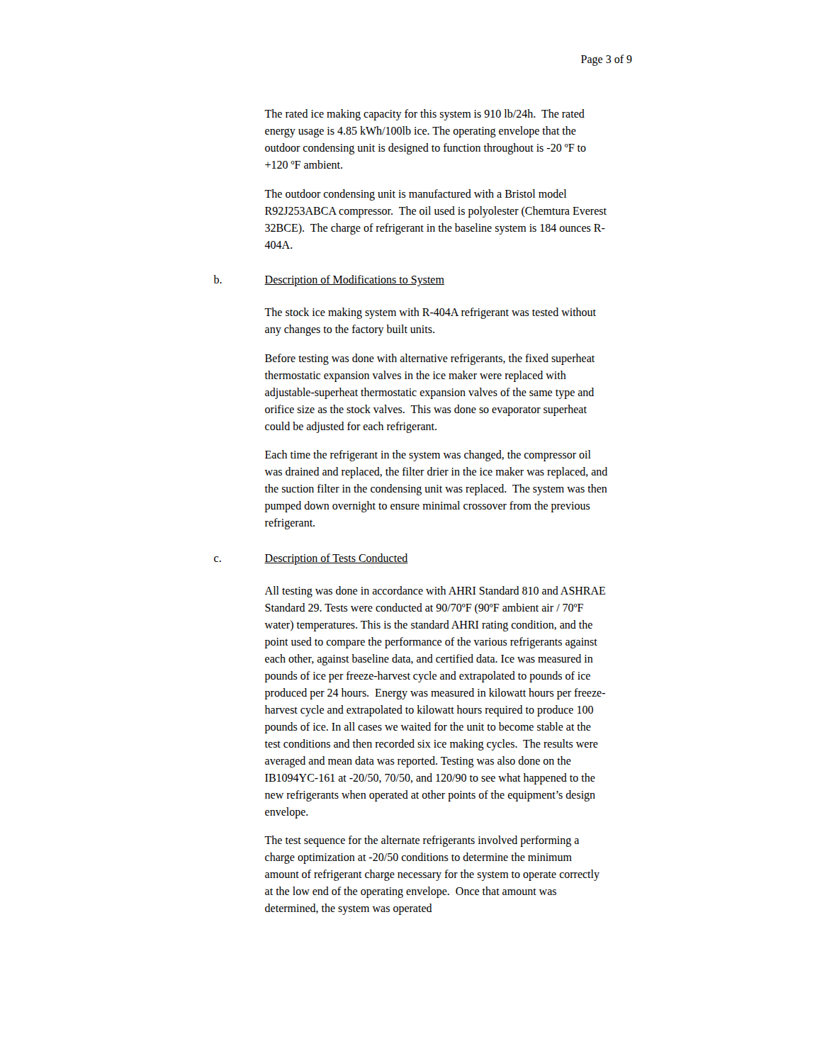Page 3 of 9
The rated ice making capacity for this system is 910 lb/24h. The rated energy usage is 4.85 kWh/100lb ice. The operating envelope that the outdoor condensing unit is designed to function throughout is -20 ºF to +120 ºF ambient.
The outdoor condensing unit is manufactured with a Bristol model R92J253ABCA compressor. The oil used is polyolester (Chemtura Everest 32BCE). The charge of refrigerant in the baseline system is 184 ounces R-404A.
b. Description of Modifications to System
The stock ice making system with R-404A refrigerant was tested without any changes to the factory built units.
Before testing was done with alternative refrigerants, the fixed superheat thermostatic expansion valves in the ice maker were replaced with adjustable-superheat thermostatic expansion valves of the same type and orifice size as the stock valves. This was done so evaporator superheat could be adjusted for each refrigerant.
Each time the refrigerant in the system was changed, the compressor oil was drained and replaced, the filter drier in the ice maker was replaced, and the suction filter in the condensing unit was replaced. The system was then pumped down overnight to ensure minimal crossover from the previous refrigerant.
c. Description of Tests Conducted
All testing was done in accordance with AHRI Standard 810 and ASHRAE Standard 29. Tests were conducted at 90/70ºF (90ºF ambient air / 70ºF water) temperatures. This is the standard AHRI rating condition, and the point used to compare the performance of the various refrigerants against each other, against baseline data, and certified data. Ice was measured in pounds of ice per freeze-harvest cycle and extrapolated to pounds of ice produced per 24 hours. Energy was measured in kilowatt hours per freeze-harvest cycle and extrapolated to kilowatt hours required to produce 100 pounds of ice. In all cases we waited for the unit to become stable at the test conditions and then recorded six ice making cycles. The results were averaged and mean data was reported. Testing was also done on the IB1094YC-161 at -20/50, 70/50, and 120/90 to see what happened to the new refrigerants when operated at other points of the equipment’s design envelope.
The test sequence for the alternate refrigerants involved performing a charge optimization at -20/50 conditions to determine the minimum amount of refrigerant charge necessary for the system to operate correctly at the low end of the operating envelope. Once that amount was determined, the system was operated